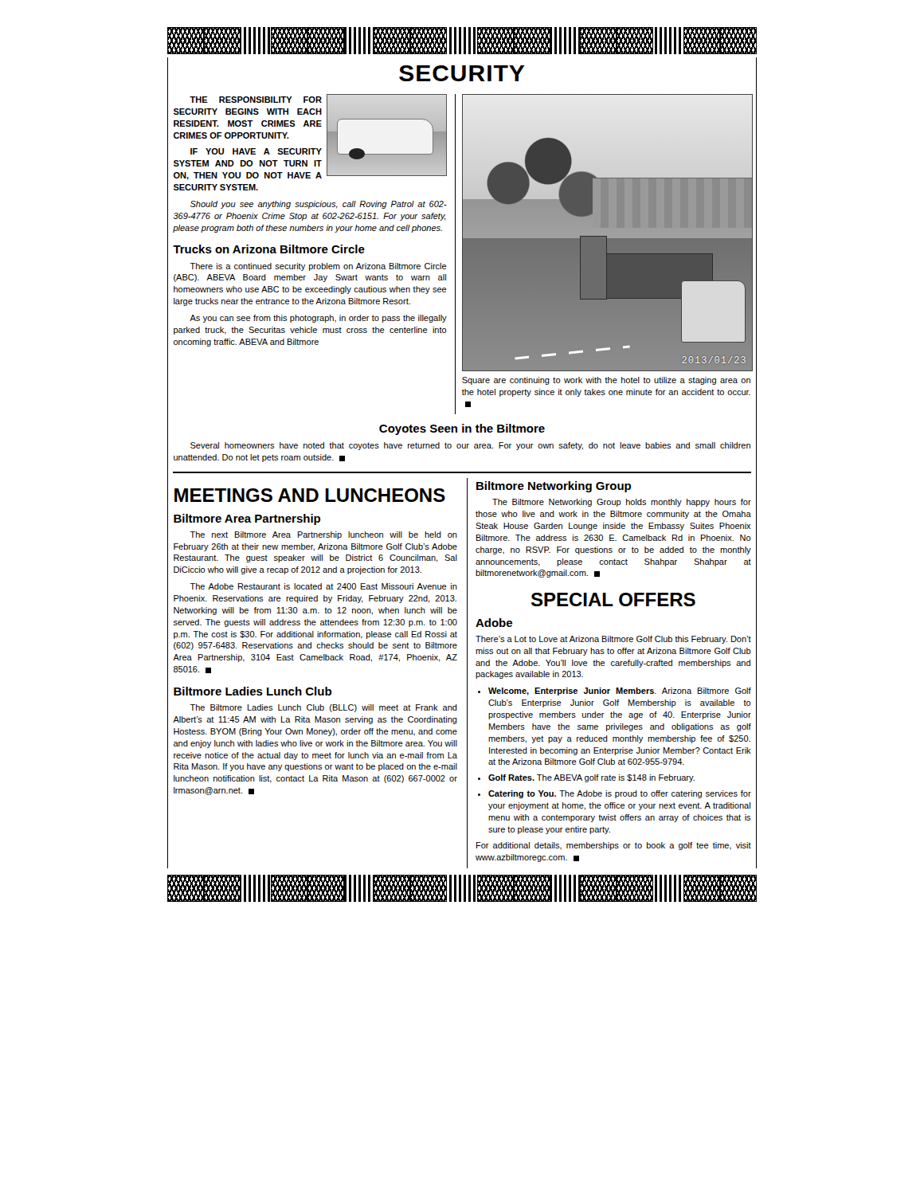SECURITY
The responsibility for security begins with each resident. Most crimes are crimes of opportunity.
If you have a security system and do not turn it on, then you do not have a security system.
Should you see anything suspicious, call Roving Patrol at 602-369-4776 or Phoenix Crime Stop at 602-262-6151. For your safety, please program both of these numbers in your home and cell phones.
Trucks on Arizona Biltmore Circle
There is a continued security problem on Arizona Biltmore Circle (ABC). ABEVA Board member Jay Swart wants to warn all homeowners who use ABC to be exceedingly cautious when they see large trucks near the entrance to the Arizona Biltmore Resort.
As you can see from this photograph, in order to pass the illegally parked truck, the Securitas vehicle must cross the centerline into oncoming traffic. ABEVA and Biltmore
2013/01/23
Square are continuing to work with the hotel to utilize a staging area on the hotel property since it only takes one minute for an accident to occur.
Coyotes Seen in the Biltmore
Several homeowners have noted that coyotes have returned to our area. For your own safety, do not leave babies and small children unattended. Do not let pets roam outside.
MEETINGS AND LUNCHEONS
Biltmore Area Partnership
The next Biltmore Area Partnership luncheon will be held on February 26th at their new member, Arizona Biltmore Golf Club’s Adobe Restaurant. The guest speaker will be District 6 Councilman, Sal DiCiccio who will give a recap of 2012 and a projection for 2013.
The Adobe Restaurant is located at 2400 East Missouri Avenue in Phoenix. Reservations are required by Friday, February 22nd, 2013. Networking will be from 11:30 a.m. to 12 noon, when lunch will be served. The guests will address the attendees from 12:30 p.m. to 1:00 p.m. The cost is $30. For additional information, please call Ed Rossi at (602) 957-6483. Reservations and checks should be sent to Biltmore Area Partnership, 3104 East Camelback Road, #174, Phoenix, AZ 85016.
Biltmore Ladies Lunch Club
The Biltmore Ladies Lunch Club (BLLC) will meet at Frank and Albert’s at 11:45 AM with La Rita Mason serving as the Coordinating Hostess. BYOM (Bring Your Own Money), order off the menu, and come and enjoy lunch with ladies who live or work in the Biltmore area. You will receive notice of the actual day to meet for lunch via an e-mail from La Rita Mason. If you have any questions or want to be placed on the e-mail luncheon notification list, contact La Rita Mason at (602) 667-0002 or lrmason@arn.net.
Biltmore Networking Group
The Biltmore Networking Group holds monthly happy hours for those who live and work in the Biltmore community at the Omaha Steak House Garden Lounge inside the Embassy Suites Phoenix Biltmore. The address is 2630 E. Camelback Rd in Phoenix. No charge, no RSVP. For questions or to be added to the monthly announcements, please contact Shahpar Shahpar at biltmorenetwork@gmail.com.
SPECIAL OFFERS
Adobe
There’s a Lot to Love at Arizona Biltmore Golf Club this February. Don’t miss out on all that February has to offer at Arizona Biltmore Golf Club and the Adobe. You’ll love the carefully-crafted memberships and packages available in 2013.
Welcome, Enterprise Junior Members. Arizona Biltmore Golf Club’s Enterprise Junior Golf Membership is available to prospective members under the age of 40. Enterprise Junior Members have the same privileges and obligations as golf members, yet pay a reduced monthly membership fee of $250. Interested in becoming an Enterprise Junior Member? Contact Erik at the Arizona Biltmore Golf Club at 602-955-9794.
Golf Rates. The ABEVA golf rate is $148 in February.
Catering to You. The Adobe is proud to offer catering services for your enjoyment at home, the office or your next event. A traditional menu with a contemporary twist offers an array of choices that is sure to please your entire party.
For additional details, memberships or to book a golf tee time, visit www.azbiltmoregc.com.